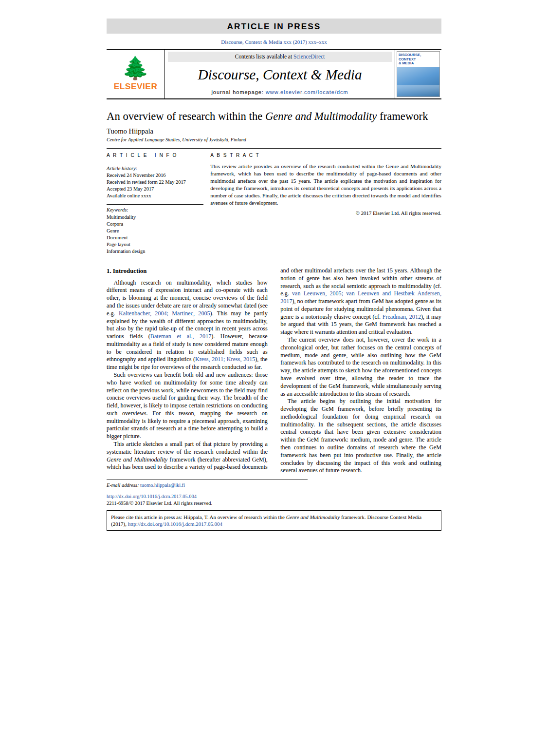ARTICLE IN PRESS
Discourse, Context & Media xxx (2017) xxx–xxx
🌲
ELSEVIER
Contents lists available at ScienceDirect
Discourse, Context & Media
journal homepage: www.elsevier.com/locate/dcm
DISCOURSE,
CONTEXT
& MEDIA
An overview of research within the Genre and Multimodality framework
Tuomo Hiippala
Centre for Applied Language Studies, University of Jyväskylä, Finland
A R T I C L E I N F O
Article history:
Received 24 November 2016
Received in revised form 22 May 2017
Accepted 23 May 2017
Available online xxxx
Keywords:
Multimodality
Corpora
Genre
Document
Page layout
Information design
A B S T R A C T
This review article provides an overview of the research conducted within the Genre and Multimodality framework, which has been used to describe the multimodality of page-based documents and other multimodal artefacts over the past 15 years. The article explicates the motivation and inspiration for developing the framework, introduces its central theoretical concepts and presents its applications across a number of case studies. Finally, the article discusses the criticism directed towards the model and identifies avenues of future development.
© 2017 Elsevier Ltd. All rights reserved.
1. Introduction
Although research on multimodality, which studies how different means of expression interact and co-operate with each other, is blooming at the moment, concise overviews of the field and the issues under debate are rare or already somewhat dated (see e.g. Kaltenbacher, 2004; Martinec, 2005). This may be partly explained by the wealth of different approaches to multimodality, but also by the rapid take-up of the concept in recent years across various fields (Bateman et al., 2017). However, because multimodality as a field of study is now considered mature enough to be considered in relation to established fields such as ethnography and applied linguistics (Kress, 2011; Kress, 2015), the time might be ripe for overviews of the research conducted so far.
Such overviews can benefit both old and new audiences: those who have worked on multimodality for some time already can reflect on the previous work, while newcomers to the field may find concise overviews useful for guiding their way. The breadth of the field, however, is likely to impose certain restrictions on conducting such overviews. For this reason, mapping the research on multimodality is likely to require a piecemeal approach, examining particular strands of research at a time before attempting to build a bigger picture.
This article sketches a small part of that picture by providing a systematic literature review of the research conducted within the Genre and Multimodality framework (hereafter abbreviated GeM), which has been used to describe a variety of page-based documents and other multimodal artefacts over the last 15 years. Although the notion of genre has also been invoked within other streams of research, such as the social semiotic approach to multimodality (cf. e.g. van Leeuwen, 2005; van Leeuwen and Hestbæk Andersen, 2017), no other framework apart from GeM has adopted genre as its point of departure for studying multimodal phenomena. Given that genre is a notoriously elusive concept (cf. Freadman, 2012), it may be argued that with 15 years, the GeM framework has reached a stage where it warrants attention and critical evaluation.
The current overview does not, however, cover the work in a chronological order, but rather focuses on the central concepts of medium, mode and genre, while also outlining how the GeM framework has contributed to the research on multimodality. In this way, the article attempts to sketch how the aforementioned concepts have evolved over time, allowing the reader to trace the development of the GeM framework, while simultaneously serving as an accessible introduction to this stream of research.
The article begins by outlining the initial motivation for developing the GeM framework, before briefly presenting its methodological foundation for doing empirical research on multimodality. In the subsequent sections, the article discusses central concepts that have been given extensive consideration within the GeM framework: medium, mode and genre. The article then continues to outline domains of research where the GeM framework has been put into productive use. Finally, the article concludes by discussing the impact of this work and outlining several avenues of future research.
E-mail address: tuomo.hiippala@iki.fi
http://dx.doi.org/10.1016/j.dcm.2017.05.004
2211-6958/© 2017 Elsevier Ltd. All rights reserved.
Please cite this article in press as: Hiippala, T. An overview of research within the Genre and Multimodality framework. Discourse Context Media (2017), http://dx.doi.org/10.1016/j.dcm.2017.05.004